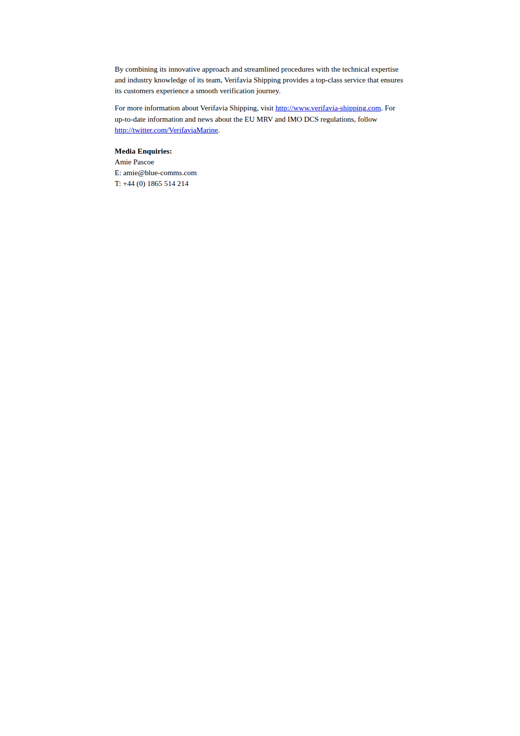By combining its innovative approach and streamlined procedures with the technical expertise and industry knowledge of its team, Verifavia Shipping provides a top-class service that ensures its customers experience a smooth verification journey.
For more information about Verifavia Shipping, visit http://www.verifavia-shipping.com. For up-to-date information and news about the EU MRV and IMO DCS regulations, follow http://twitter.com/VerifaviaMarine.
Media Enquiries:
Amie Pascoe E: amie@blue-comms.com T: +44 (0) 1865 514 214